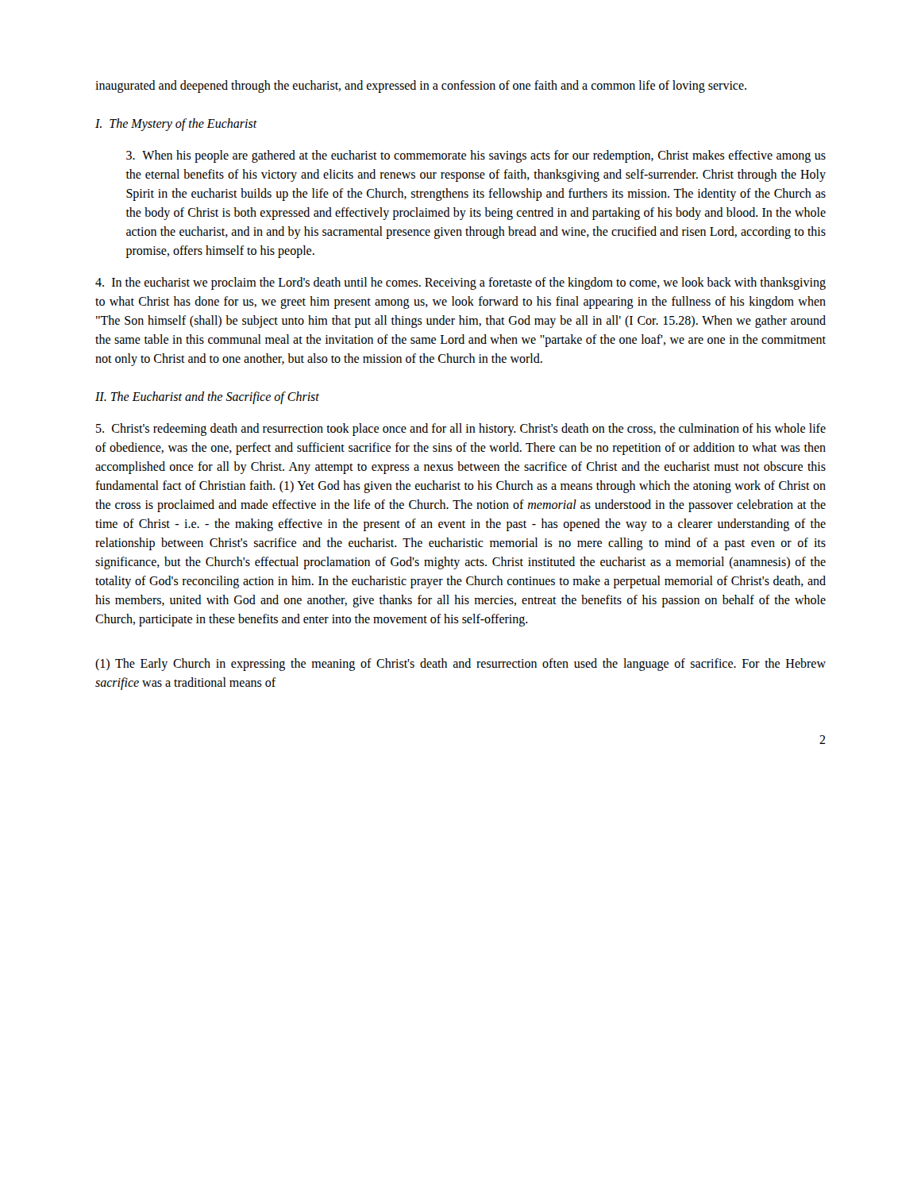inaugurated and deepened through the eucharist, and expressed in a confession of one faith and a common life of loving service.
I. The Mystery of the Eucharist
3. When his people are gathered at the eucharist to commemorate his savings acts for our redemption, Christ makes effective among us the eternal benefits of his victory and elicits and renews our response of faith, thanksgiving and self-surrender. Christ through the Holy Spirit in the eucharist builds up the life of the Church, strengthens its fellowship and furthers its mission. The identity of the Church as the body of Christ is both expressed and effectively proclaimed by its being centred in and partaking of his body and blood. In the whole action the eucharist, and in and by his sacramental presence given through bread and wine, the crucified and risen Lord, according to this promise, offers himself to his people.
4. In the eucharist we proclaim the Lord's death until he comes. Receiving a foretaste of the kingdom to come, we look back with thanksgiving to what Christ has done for us, we greet him present among us, we look forward to his final appearing in the fullness of his kingdom when "The Son himself (shall) be subject unto him that put all things under him, that God may be all in all' (I Cor. 15.28). When we gather around the same table in this communal meal at the invitation of the same Lord and when we "partake of the one loaf', we are one in the commitment not only to Christ and to one another, but also to the mission of the Church in the world.
II. The Eucharist and the Sacrifice of Christ
5. Christ's redeeming death and resurrection took place once and for all in history. Christ's death on the cross, the culmination of his whole life of obedience, was the one, perfect and sufficient sacrifice for the sins of the world. There can be no repetition of or addition to what was then accomplished once for all by Christ. Any attempt to express a nexus between the sacrifice of Christ and the eucharist must not obscure this fundamental fact of Christian faith. (1) Yet God has given the eucharist to his Church as a means through which the atoning work of Christ on the cross is proclaimed and made effective in the life of the Church. The notion of memorial as understood in the passover celebration at the time of Christ - i.e. - the making effective in the present of an event in the past - has opened the way to a clearer understanding of the relationship between Christ's sacrifice and the eucharist. The eucharistic memorial is no mere calling to mind of a past even or of its significance, but the Church's effectual proclamation of God's mighty acts. Christ instituted the eucharist as a memorial (anamnesis) of the totality of God's reconciling action in him. In the eucharistic prayer the Church continues to make a perpetual memorial of Christ's death, and his members, united with God and one another, give thanks for all his mercies, entreat the benefits of his passion on behalf of the whole Church, participate in these benefits and enter into the movement of his self-offering.
(1) The Early Church in expressing the meaning of Christ's death and resurrection often used the language of sacrifice. For the Hebrew sacrifice was a traditional means of
2